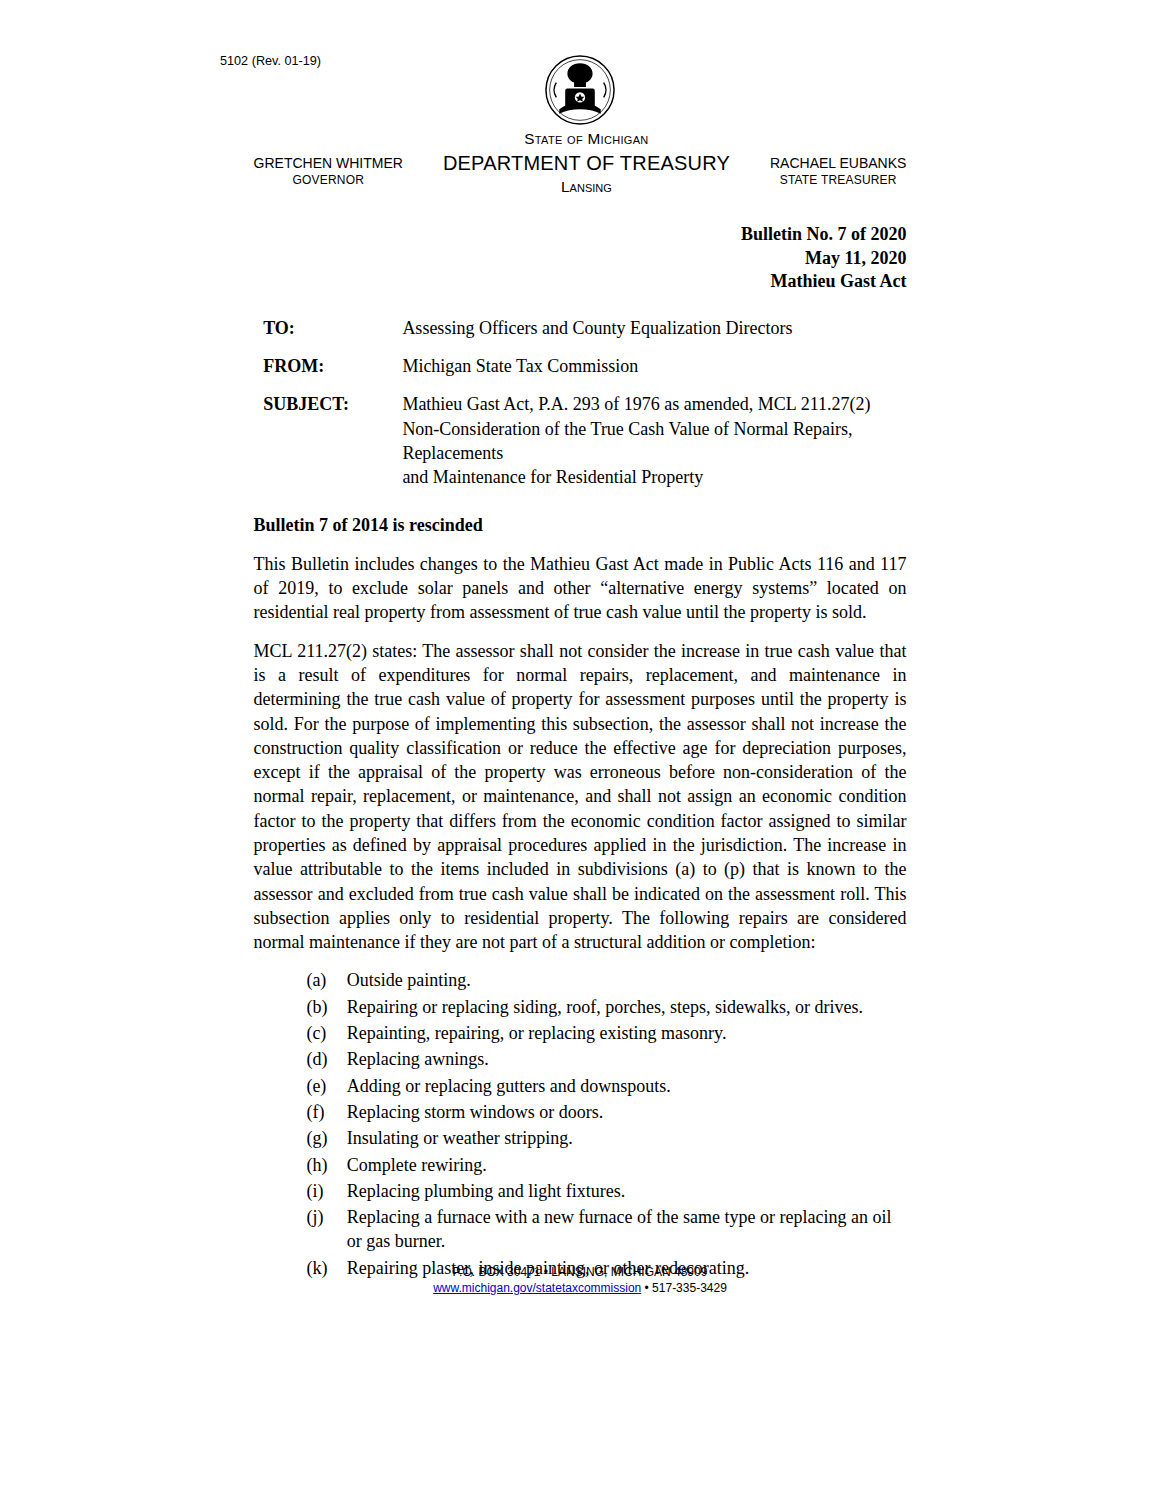5102 (Rev. 01-19)
GRETCHEN WHITMER
GOVERNOR
State of Michigan
DEPARTMENT OF TREASURY
Lansing
RACHAEL EUBANKS
STATE TREASURER
Bulletin No. 7 of 2020
May 11, 2020
Mathieu Gast Act
| TO: | Assessing Officers and County Equalization Directors |
| FROM: | Michigan State Tax Commission |
| SUBJECT: | Mathieu Gast Act, P.A. 293 of 1976 as amended, MCL 211.27(2) Non-Consideration of the True Cash Value of Normal Repairs, Replacements and Maintenance for Residential Property |
Bulletin 7 of 2014 is rescinded
This Bulletin includes changes to the Mathieu Gast Act made in Public Acts 116 and 117 of 2019, to exclude solar panels and other “alternative energy systems” located on residential real property from assessment of true cash value until the property is sold.
MCL 211.27(2) states: The assessor shall not consider the increase in true cash value that is a result of expenditures for normal repairs, replacement, and maintenance in determining the true cash value of property for assessment purposes until the property is sold. For the purpose of implementing this subsection, the assessor shall not increase the construction quality classification or reduce the effective age for depreciation purposes, except if the appraisal of the property was erroneous before non-consideration of the normal repair, replacement, or maintenance, and shall not assign an economic condition factor to the property that differs from the economic condition factor assigned to similar properties as defined by appraisal procedures applied in the jurisdiction. The increase in value attributable to the items included in subdivisions (a) to (p) that is known to the assessor and excluded from true cash value shall be indicated on the assessment roll. This subsection applies only to residential property. The following repairs are considered normal maintenance if they are not part of a structural addition or completion:
(a) Outside painting.
(b) Repairing or replacing siding, roof, porches, steps, sidewalks, or drives.
(c) Repainting, repairing, or replacing existing masonry.
(d) Replacing awnings.
(e) Adding or replacing gutters and downspouts.
(f) Replacing storm windows or doors.
(g) Insulating or weather stripping.
(h) Complete rewiring.
(i) Replacing plumbing and light fixtures.
(j) Replacing a furnace with a new furnace of the same type or replacing an oil or gas burner.
(k) Repairing plaster, inside painting, or other redecorating.
P.O. BOX 30471 • LANSING, MICHIGAN 48909
www.michigan.gov/statetaxcommission • 517-335-3429